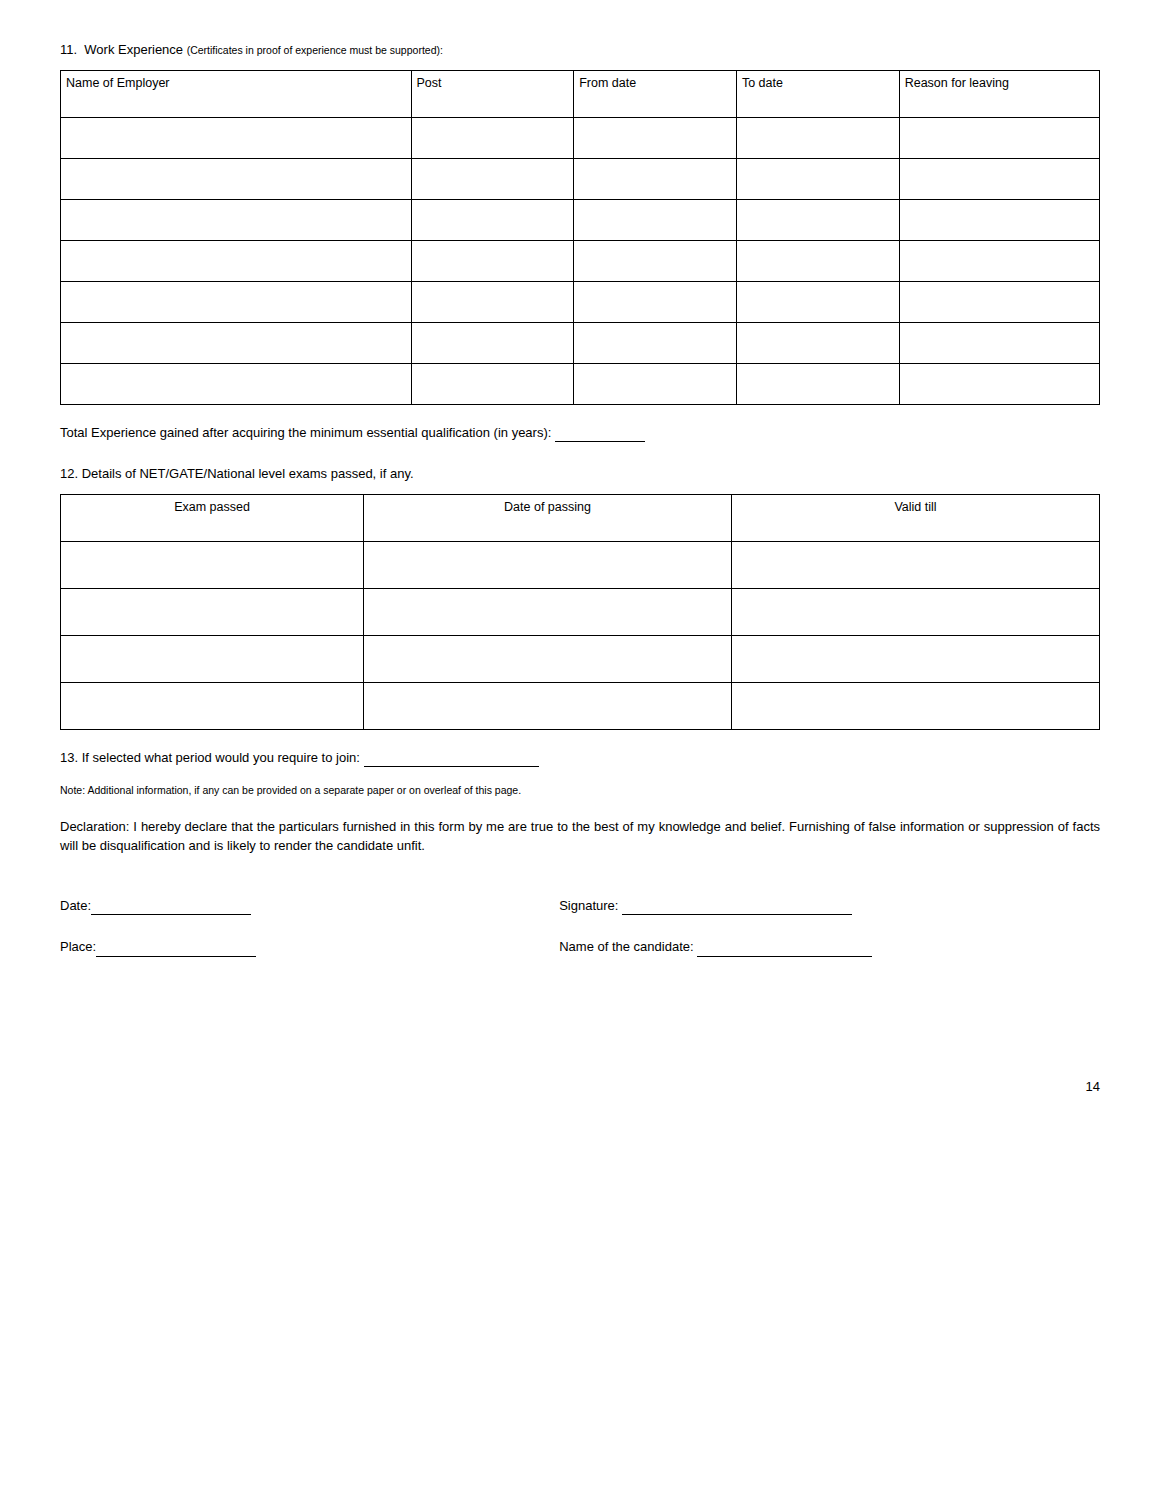11. Work Experience (Certificates in proof of experience must be supported):
| Name of Employer | Post | From date | To date | Reason for leaving |
| --- | --- | --- | --- | --- |
Total Experience gained after acquiring the minimum essential qualification (in years):
12. Details of NET/GATE/National level exams passed, if any.
| Exam passed | Date of passing | Valid till |
| --- | --- | --- |
13. If selected what period would you require to join:
Note: Additional information, if any can be provided on a separate paper or on overleaf of this page.
Declaration: I hereby declare that the particulars furnished in this form by me are true to the best of my knowledge and belief. Furnishing of false information or suppression of facts will be disqualification and is likely to render the candidate unfit.
Date:
Signature:
Place:
Name of the candidate:
14